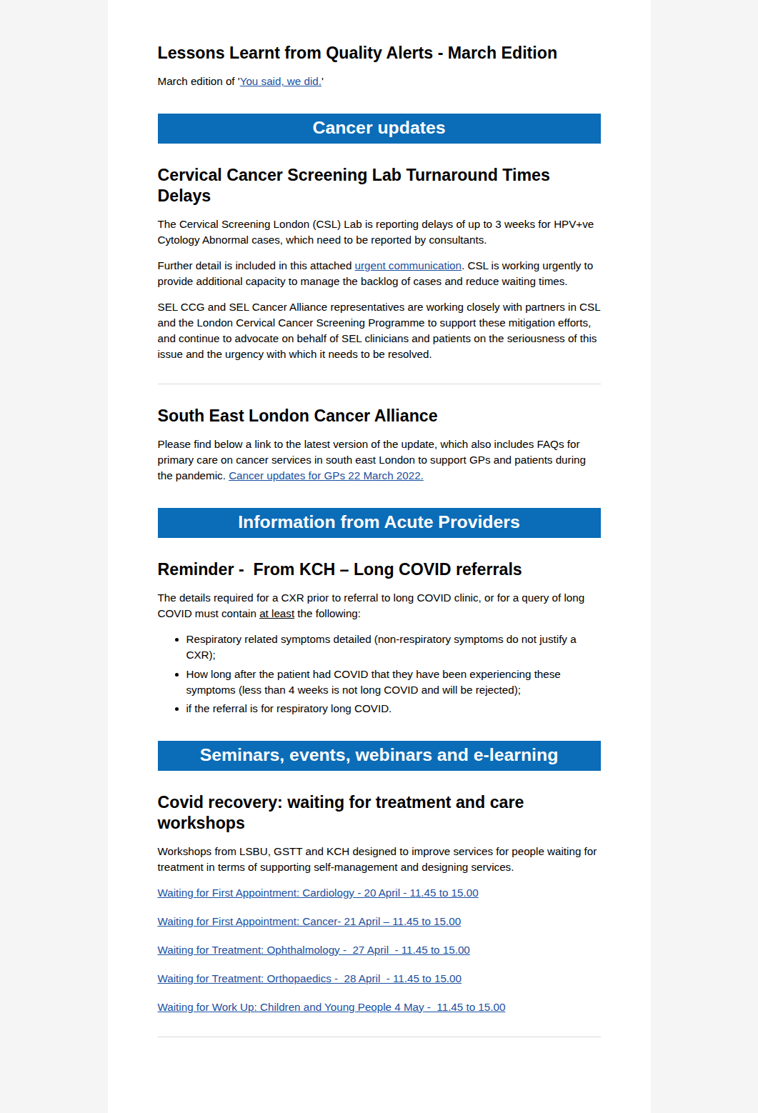Lessons Learnt from Quality Alerts - March Edition
March edition of 'You said, we did.'
Cancer updates
Cervical Cancer Screening Lab Turnaround Times Delays
The Cervical Screening London (CSL) Lab is reporting delays of up to 3 weeks for HPV+ve Cytology Abnormal cases, which need to be reported by consultants.
Further detail is included in this attached urgent communication. CSL is working urgently to provide additional capacity to manage the backlog of cases and reduce waiting times.
SEL CCG and SEL Cancer Alliance representatives are working closely with partners in CSL and the London Cervical Cancer Screening Programme to support these mitigation efforts, and continue to advocate on behalf of SEL clinicians and patients on the seriousness of this issue and the urgency with which it needs to be resolved.
South East London Cancer Alliance
Please find below a link to the latest version of the update, which also includes FAQs for primary care on cancer services in south east London to support GPs and patients during the pandemic. Cancer updates for GPs 22 March 2022.
Information from Acute Providers
Reminder - From KCH – Long COVID referrals
The details required for a CXR prior to referral to long COVID clinic, or for a query of long COVID must contain at least the following:
Respiratory related symptoms detailed (non-respiratory symptoms do not justify a CXR);
How long after the patient had COVID that they have been experiencing these symptoms (less than 4 weeks is not long COVID and will be rejected);
if the referral is for respiratory long COVID.
Seminars, events, webinars and e-learning
Covid recovery: waiting for treatment and care workshops
Workshops from LSBU, GSTT and KCH designed to improve services for people waiting for treatment in terms of supporting self-management and designing services.
Waiting for First Appointment: Cardiology - 20 April - 11.45 to 15.00
Waiting for First Appointment: Cancer- 21 April – 11.45 to 15.00
Waiting for Treatment: Ophthalmology - 27 April - 11.45 to 15.00
Waiting for Treatment: Orthopaedics - 28 April - 11.45 to 15.00
Waiting for Work Up: Children and Young People 4 May - 11.45 to 15.00